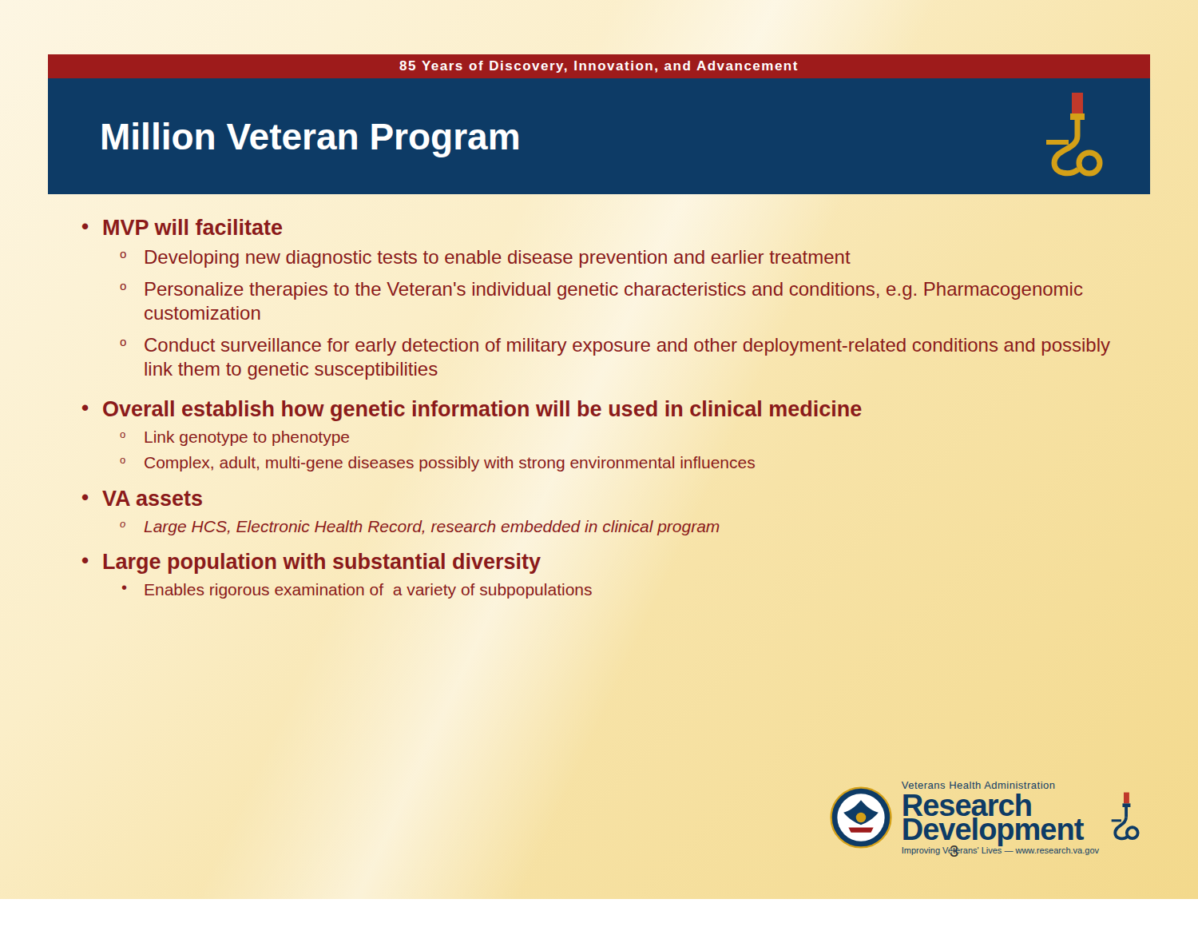85 Years of Discovery, Innovation, and Advancement
Million Veteran Program
MVP will facilitate
Developing new diagnostic tests to enable disease prevention and earlier treatment
Personalize therapies to the Veteran's individual genetic characteristics and conditions, e.g. Pharmacogenomic customization
Conduct surveillance for early detection of military exposure and other deployment-related conditions and possibly link them to genetic susceptibilities
Overall establish how genetic information will be used in clinical medicine
Link genotype to phenotype
Complex, adult, multi-gene diseases possibly with strong environmental influences
VA assets
Large HCS, Electronic Health Record, research embedded in clinical program
Large population with substantial diversity
Enables rigorous examination of a variety of subpopulations
3
Veterans Health Administration
Research
Development
Improving Veterans' Lives — www.research.va.gov